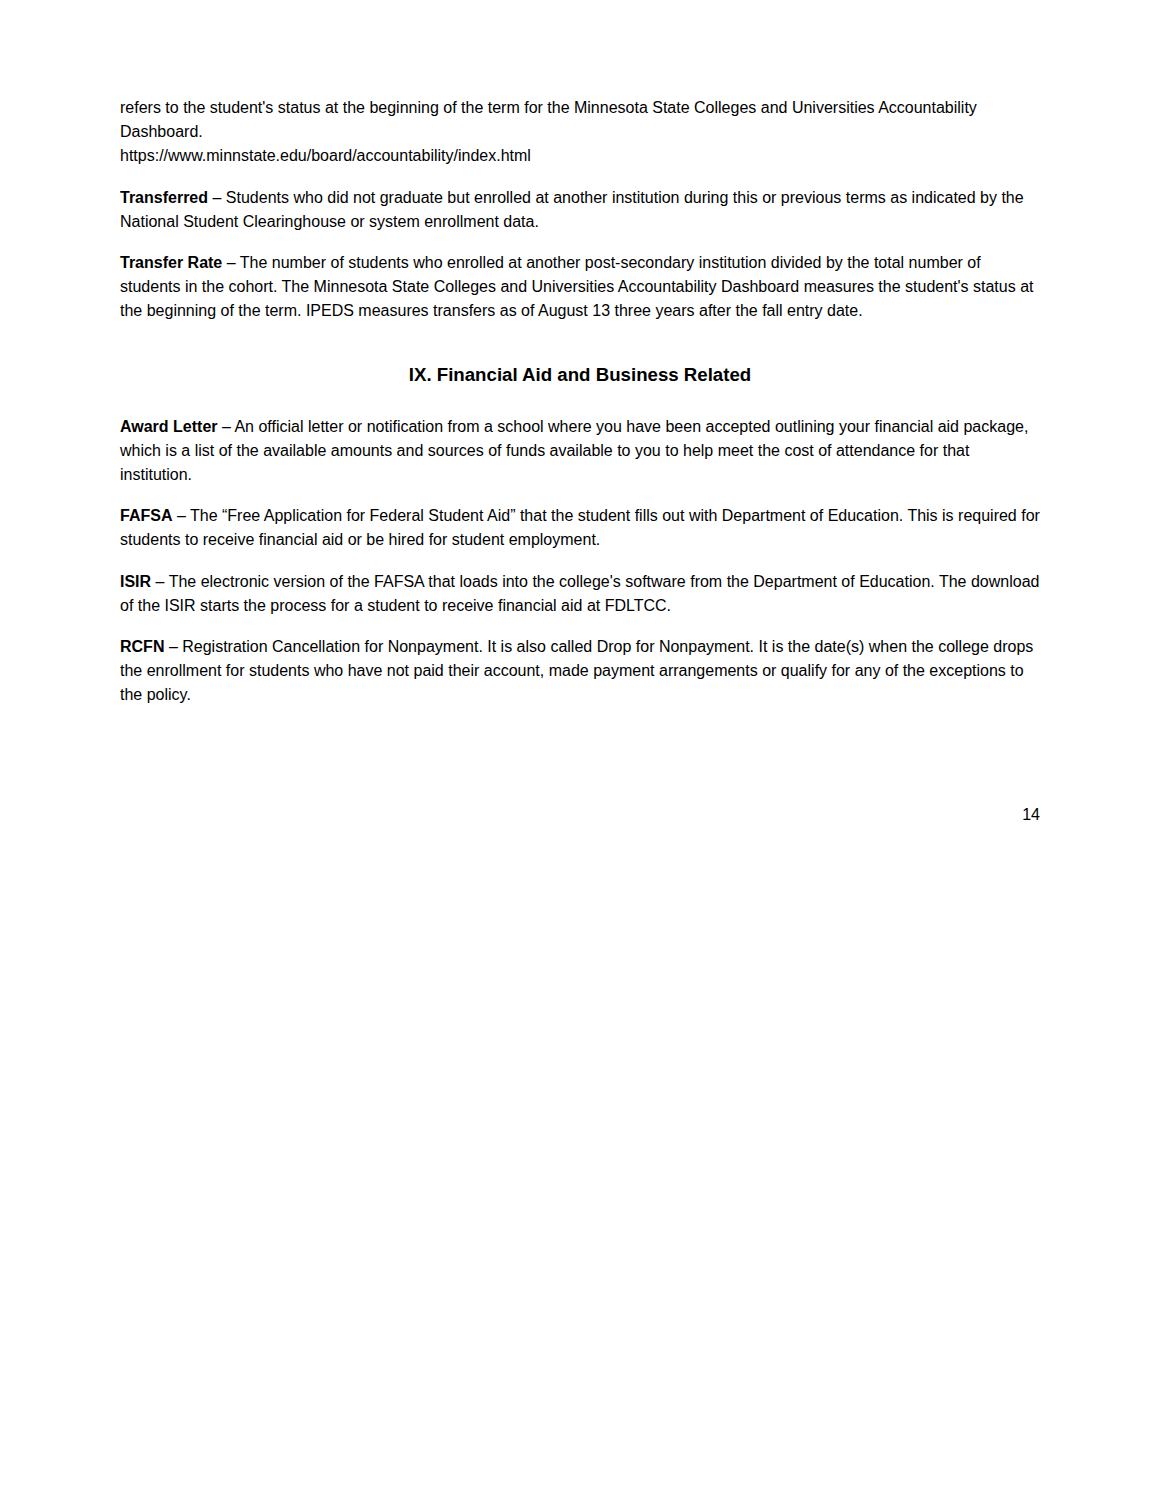refers to the student's status at the beginning of the term for the Minnesota State Colleges and Universities Accountability Dashboard.
https://www.minnstate.edu/board/accountability/index.html
Transferred – Students who did not graduate but enrolled at another institution during this or previous terms as indicated by the National Student Clearinghouse or system enrollment data.
Transfer Rate – The number of students who enrolled at another post-secondary institution divided by the total number of students in the cohort. The Minnesota State Colleges and Universities Accountability Dashboard measures the student's status at the beginning of the term. IPEDS measures transfers as of August 13 three years after the fall entry date.
IX. Financial Aid and Business Related
Award Letter – An official letter or notification from a school where you have been accepted outlining your financial aid package, which is a list of the available amounts and sources of funds available to you to help meet the cost of attendance for that institution.
FAFSA – The “Free Application for Federal Student Aid” that the student fills out with Department of Education. This is required for students to receive financial aid or be hired for student employment.
ISIR – The electronic version of the FAFSA that loads into the college's software from the Department of Education. The download of the ISIR starts the process for a student to receive financial aid at FDLTCC.
RCFN – Registration Cancellation for Nonpayment. It is also called Drop for Nonpayment. It is the date(s) when the college drops the enrollment for students who have not paid their account, made payment arrangements or qualify for any of the exceptions to the policy.
14